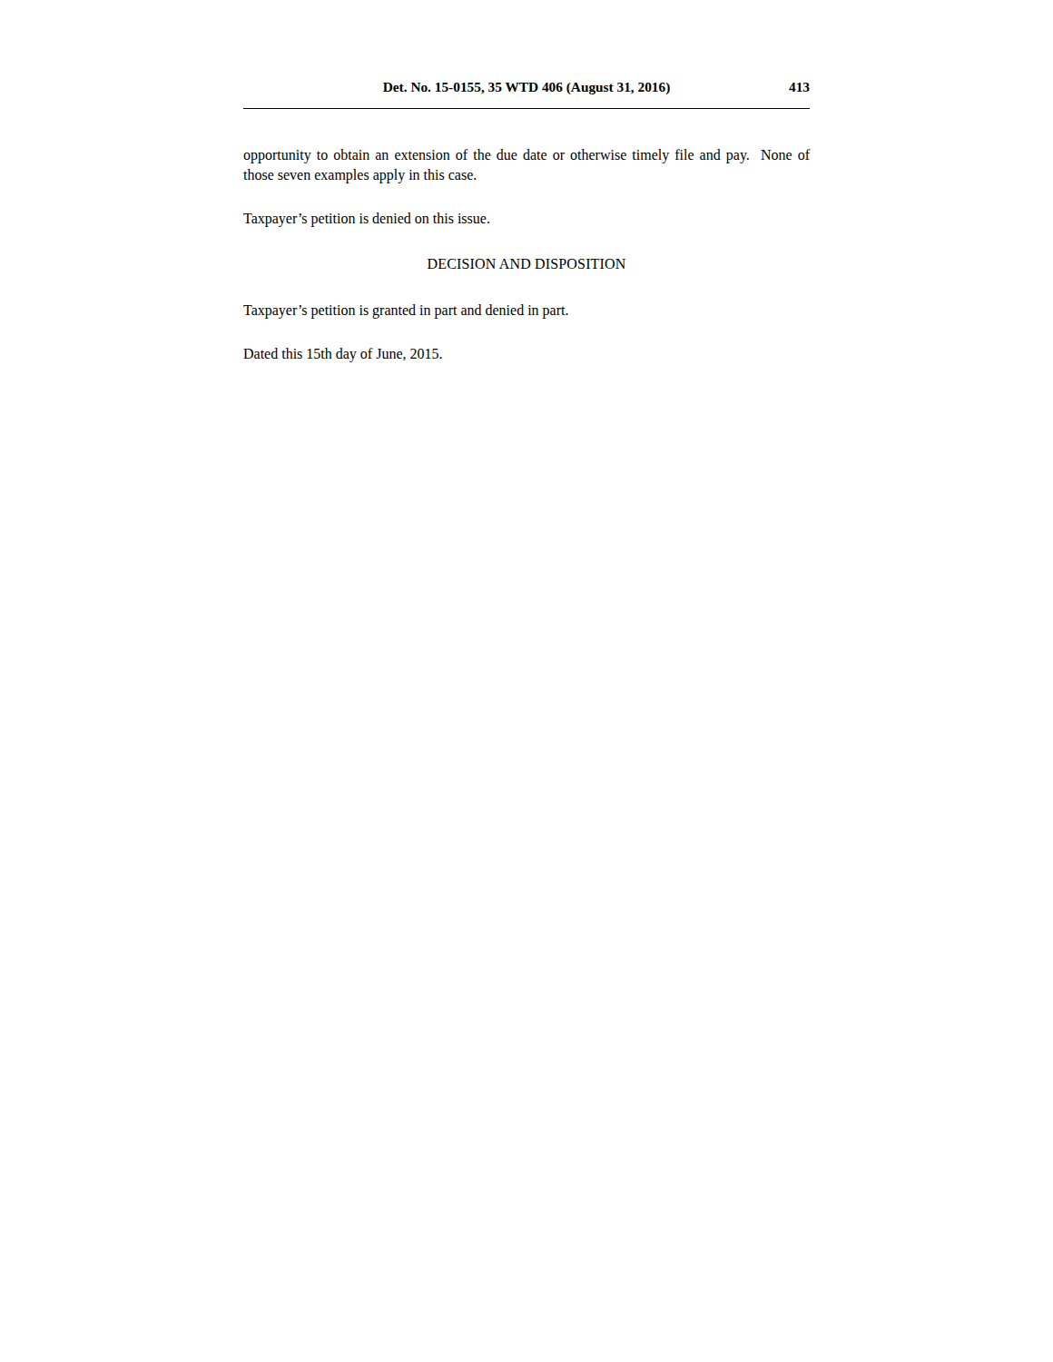Det. No. 15-0155, 35 WTD 406 (August 31, 2016) 413
opportunity to obtain an extension of the due date or otherwise timely file and pay. None of those seven examples apply in this case.
Taxpayer’s petition is denied on this issue.
DECISION AND DISPOSITION
Taxpayer’s petition is granted in part and denied in part.
Dated this 15th day of June, 2015.